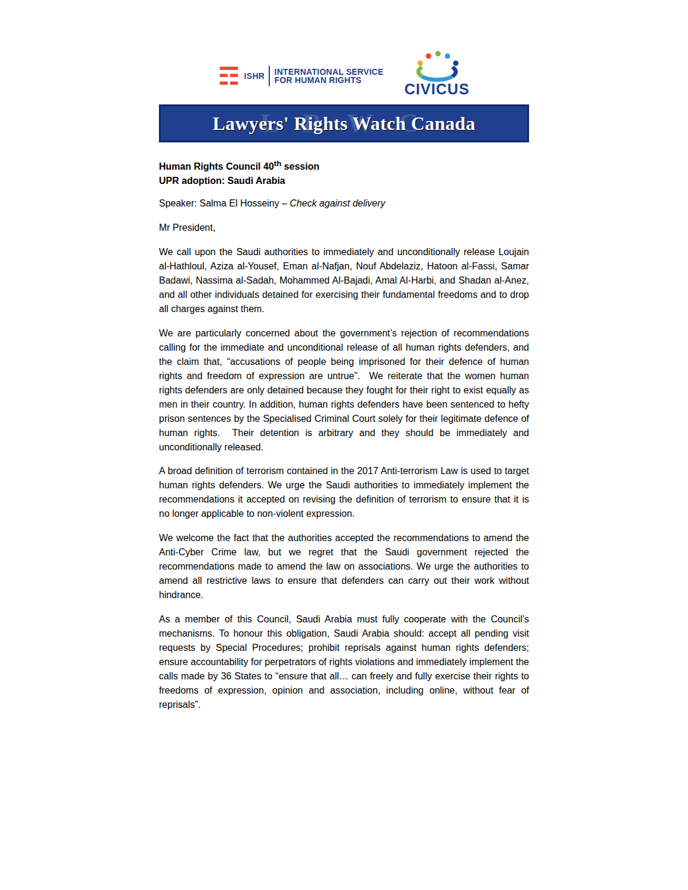☶ ISHR INTERNATIONAL SERVICE FOR HUMAN RIGHTS
CIVICUS
L R W C
Lawyers' Rights Watch Canada
Human Rights Council 40th session UPR adoption: Saudi Arabia
Speaker: Salma El Hosseiny – Check against delivery
Mr President,
We call upon the Saudi authorities to immediately and unconditionally release Loujain al-Hathloul, Aziza al-Yousef, Eman al-Nafjan, Nouf Abdelaziz, Hatoon al-Fassi, Samar Badawi, Nassima al-Sadah, Mohammed Al-Bajadi, Amal Al-Harbi, and Shadan al-Anez, and all other individuals detained for exercising their fundamental freedoms and to drop all charges against them.
We are particularly concerned about the government’s rejection of recommendations calling for the immediate and unconditional release of all human rights defenders, and the claim that, “accusations of people being imprisoned for their defence of human rights and freedom of expression are untrue”. We reiterate that the women human rights defenders are only detained because they fought for their right to exist equally as men in their country. In addition, human rights defenders have been sentenced to hefty prison sentences by the Specialised Criminal Court solely for their legitimate defence of human rights. Their detention is arbitrary and they should be immediately and unconditionally released.
A broad definition of terrorism contained in the 2017 Anti-terrorism Law is used to target human rights defenders. We urge the Saudi authorities to immediately implement the recommendations it accepted on revising the definition of terrorism to ensure that it is no longer applicable to non-violent expression.
We welcome the fact that the authorities accepted the recommendations to amend the Anti-Cyber Crime law, but we regret that the Saudi government rejected the recommendations made to amend the law on associations. We urge the authorities to amend all restrictive laws to ensure that defenders can carry out their work without hindrance.
As a member of this Council, Saudi Arabia must fully cooperate with the Council’s mechanisms. To honour this obligation, Saudi Arabia should: accept all pending visit requests by Special Procedures; prohibit reprisals against human rights defenders; ensure accountability for perpetrators of rights violations and immediately implement the calls made by 36 States to “ensure that all… can freely and fully exercise their rights to freedoms of expression, opinion and association, including online, without fear of reprisals”.